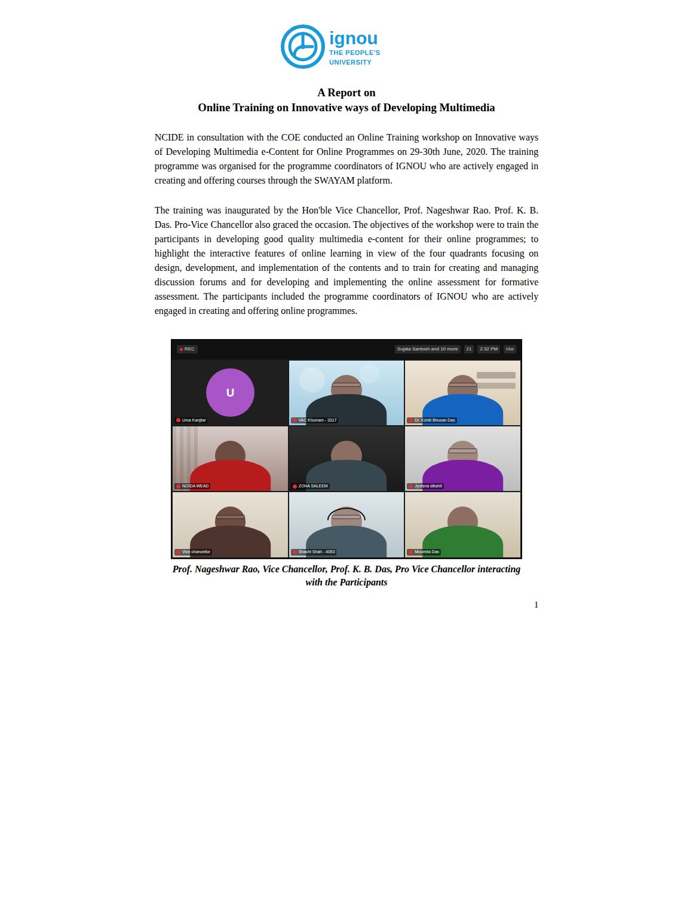ignou THE PEOPLE'S UNIVERSITY
A Report on Online Training on Innovative ways of Developing Multimedia
NCIDE in consultation with the COE conducted an Online Training workshop on Innovative ways of Developing Multimedia e-Content for Online Programmes on 29-30th June, 2020. The training programme was organised for the programme coordinators of IGNOU who are actively engaged in creating and offering courses through the SWAYAM platform.
The training was inaugurated by the Hon'ble Vice Chancellor, Prof. Nageshwar Rao. Prof. K. B. Das. Pro-Vice Chancellor also graced the occasion. The objectives of the workshop were to train the participants in developing good quality multimedia e-content for their online programmes; to highlight the interactive features of online learning in view of the four quadrants focusing on design, development, and implementation of the contents and to train for creating and managing discussion forums and for developing and implementing the online assessment for formative assessment. The participants included the programme coordinators of IGNOU who are actively engaged in creating and offering online programmes.
REC Sujata Santosh and 10 more 21 2:32 PM Hor
U
Uma Kanjilal
VAC Khurram - 3317
Dr. Kshiti Bhusan Das
NOIDA WEAD
ZOHA SALEEM
Jyotsna dikshit
Vice chancellor
Shachi Shah - 4053
Moumita Das
Prof. Nageshwar Rao, Vice Chancellor, Prof. K. B. Das, Pro Vice Chancellor interacting
with the Participants
1